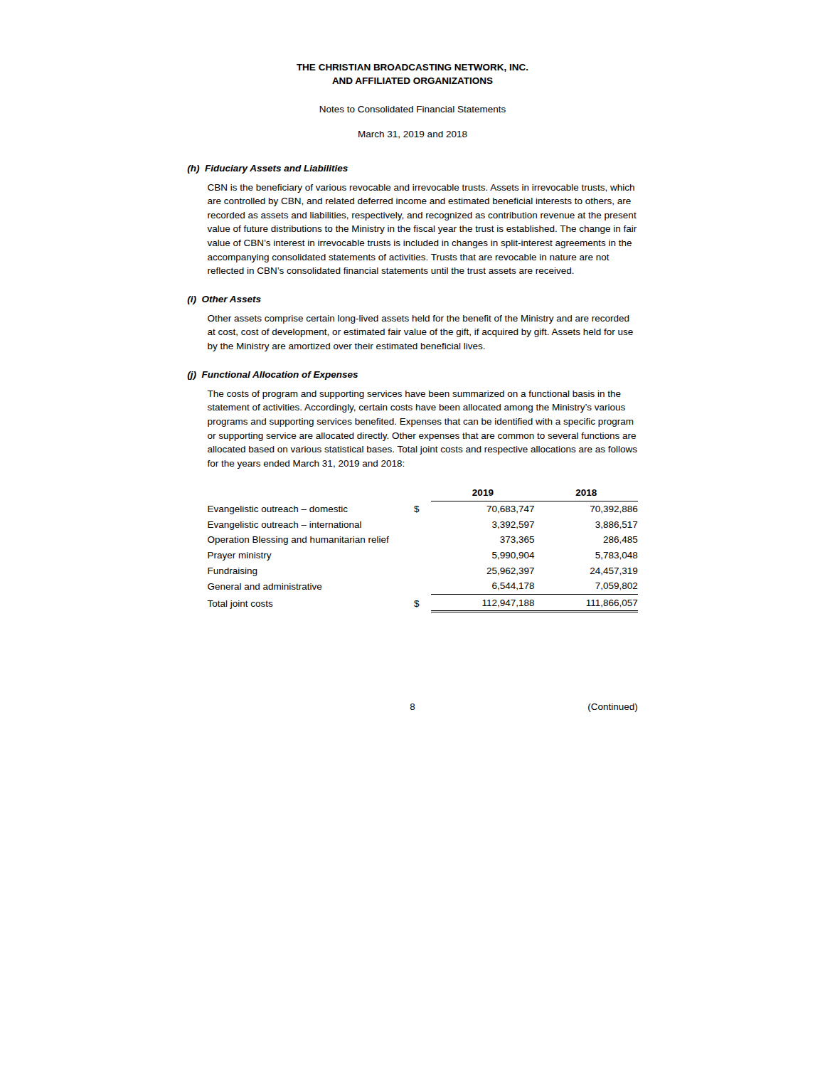THE CHRISTIAN BROADCASTING NETWORK, INC.
AND AFFILIATED ORGANIZATIONS
Notes to Consolidated Financial Statements
March 31, 2019 and 2018
(h) Fiduciary Assets and Liabilities
CBN is the beneficiary of various revocable and irrevocable trusts. Assets in irrevocable trusts, which are controlled by CBN, and related deferred income and estimated beneficial interests to others, are recorded as assets and liabilities, respectively, and recognized as contribution revenue at the present value of future distributions to the Ministry in the fiscal year the trust is established. The change in fair value of CBN’s interest in irrevocable trusts is included in changes in split-interest agreements in the accompanying consolidated statements of activities. Trusts that are revocable in nature are not reflected in CBN’s consolidated financial statements until the trust assets are received.
(i) Other Assets
Other assets comprise certain long-lived assets held for the benefit of the Ministry and are recorded at cost, cost of development, or estimated fair value of the gift, if acquired by gift. Assets held for use by the Ministry are amortized over their estimated beneficial lives.
(j) Functional Allocation of Expenses
The costs of program and supporting services have been summarized on a functional basis in the statement of activities. Accordingly, certain costs have been allocated among the Ministry’s various programs and supporting services benefited. Expenses that can be identified with a specific program or supporting service are allocated directly. Other expenses that are common to several functions are allocated based on various statistical bases. Total joint costs and respective allocations are as follows for the years ended March 31, 2019 and 2018:
| | | 2019 | 2018 |
| --- | --- | --- | --- |
| Evangelistic outreach – domestic | $ | 70,683,747 | 70,392,886 |
| Evangelistic outreach – international | | 3,392,597 | 3,886,517 |
| Operation Blessing and humanitarian relief | | 373,365 | 286,485 |
| Prayer ministry | | 5,990,904 | 5,783,048 |
| Fundraising | | 25,962,397 | 24,457,319 |
| General and administrative | | 6,544,178 | 7,059,802 |
| Total joint costs | $ | 112,947,188 | 111,866,057 |
8
(Continued)